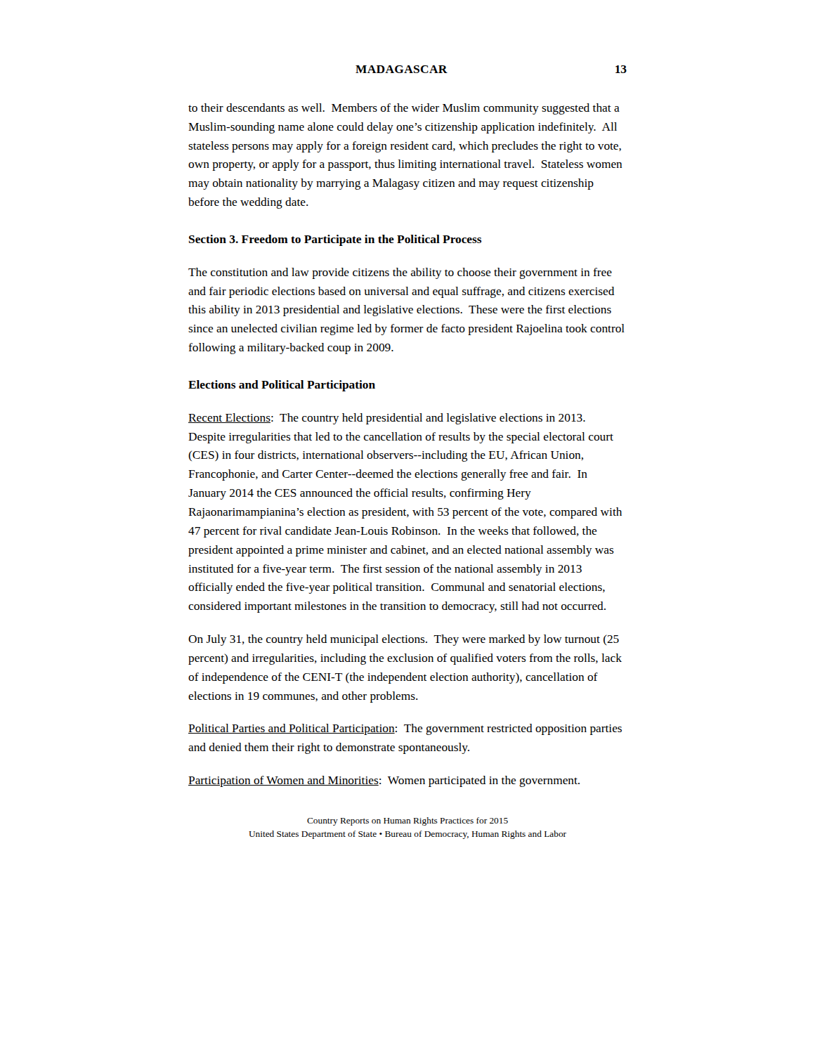MADAGASCAR 13
to their descendants as well. Members of the wider Muslim community suggested that a Muslim-sounding name alone could delay one’s citizenship application indefinitely. All stateless persons may apply for a foreign resident card, which precludes the right to vote, own property, or apply for a passport, thus limiting international travel. Stateless women may obtain nationality by marrying a Malagasy citizen and may request citizenship before the wedding date.
Section 3. Freedom to Participate in the Political Process
The constitution and law provide citizens the ability to choose their government in free and fair periodic elections based on universal and equal suffrage, and citizens exercised this ability in 2013 presidential and legislative elections. These were the first elections since an unelected civilian regime led by former de facto president Rajoelina took control following a military-backed coup in 2009.
Elections and Political Participation
Recent Elections: The country held presidential and legislative elections in 2013. Despite irregularities that led to the cancellation of results by the special electoral court (CES) in four districts, international observers--including the EU, African Union, Francophonie, and Carter Center--deemed the elections generally free and fair. In January 2014 the CES announced the official results, confirming Hery Rajaonarimampianina’s election as president, with 53 percent of the vote, compared with 47 percent for rival candidate Jean-Louis Robinson. In the weeks that followed, the president appointed a prime minister and cabinet, and an elected national assembly was instituted for a five-year term. The first session of the national assembly in 2013 officially ended the five-year political transition. Communal and senatorial elections, considered important milestones in the transition to democracy, still had not occurred.
On July 31, the country held municipal elections. They were marked by low turnout (25 percent) and irregularities, including the exclusion of qualified voters from the rolls, lack of independence of the CENI-T (the independent election authority), cancellation of elections in 19 communes, and other problems.
Political Parties and Political Participation: The government restricted opposition parties and denied them their right to demonstrate spontaneously.
Participation of Women and Minorities: Women participated in the government.
Country Reports on Human Rights Practices for 2015
United States Department of State • Bureau of Democracy, Human Rights and Labor